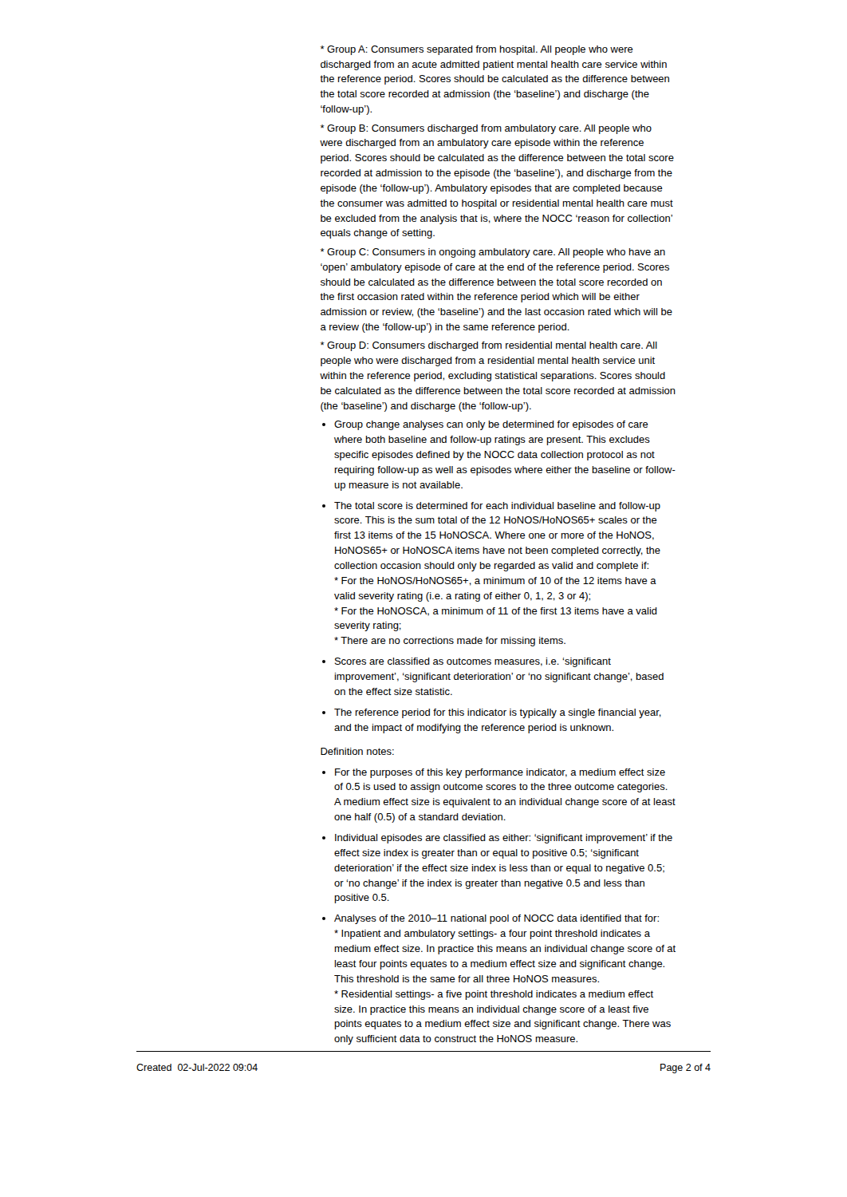* Group A: Consumers separated from hospital. All people who were discharged from an acute admitted patient mental health care service within the reference period. Scores should be calculated as the difference between the total score recorded at admission (the ‘baseline’) and discharge (the ‘follow-up’).
* Group B: Consumers discharged from ambulatory care. All people who were discharged from an ambulatory care episode within the reference period. Scores should be calculated as the difference between the total score recorded at admission to the episode (the ‘baseline’), and discharge from the episode (the ‘follow-up’). Ambulatory episodes that are completed because the consumer was admitted to hospital or residential mental health care must be excluded from the analysis that is, where the NOCC ‘reason for collection’ equals change of setting.
* Group C: Consumers in ongoing ambulatory care. All people who have an ‘open’ ambulatory episode of care at the end of the reference period. Scores should be calculated as the difference between the total score recorded on the first occasion rated within the reference period which will be either admission or review, (the ‘baseline’) and the last occasion rated which will be a review (the ‘follow-up’) in the same reference period.
* Group D: Consumers discharged from residential mental health care. All people who were discharged from a residential mental health service unit within the reference period, excluding statistical separations. Scores should be calculated as the difference between the total score recorded at admission (the ‘baseline’) and discharge (the ‘follow-up’).
Group change analyses can only be determined for episodes of care where both baseline and follow-up ratings are present. This excludes specific episodes defined by the NOCC data collection protocol as not requiring follow-up as well as episodes where either the baseline or follow-up measure is not available.
The total score is determined for each individual baseline and follow-up score. This is the sum total of the 12 HoNOS/HoNOS65+ scales or the first 13 items of the 15 HoNOSCA. Where one or more of the HoNOS, HoNOS65+ or HoNOSCA items have not been completed correctly, the collection occasion should only be regarded as valid and complete if:
* For the HoNOS/HoNOS65+, a minimum of 10 of the 12 items have a valid severity rating (i.e. a rating of either 0, 1, 2, 3 or 4);
* For the HoNOSCA, a minimum of 11 of the first 13 items have a valid severity rating;
* There are no corrections made for missing items.
Scores are classified as outcomes measures, i.e. ‘significant improvement’, ‘significant deterioration’ or ‘no significant change’, based on the effect size statistic.
The reference period for this indicator is typically a single financial year, and the impact of modifying the reference period is unknown.
Definition notes:
For the purposes of this key performance indicator, a medium effect size of 0.5 is used to assign outcome scores to the three outcome categories. A medium effect size is equivalent to an individual change score of at least one half (0.5) of a standard deviation.
Individual episodes are classified as either: ‘significant improvement’ if the effect size index is greater than or equal to positive 0.5; ‘significant deterioration’ if the effect size index is less than or equal to negative 0.5; or ‘no change’ if the index is greater than negative 0.5 and less than positive 0.5.
Analyses of the 2010–11 national pool of NOCC data identified that for:
* Inpatient and ambulatory settings- a four point threshold indicates a medium effect size. In practice this means an individual change score of at least four points equates to a medium effect size and significant change. This threshold is the same for all three HoNOS measures.
* Residential settings- a five point threshold indicates a medium effect size. In practice this means an individual change score of a least five points equates to a medium effect size and significant change. There was only sufficient data to construct the HoNOS measure.
Created 02-Jul-2022 09:04 Page 2 of 4